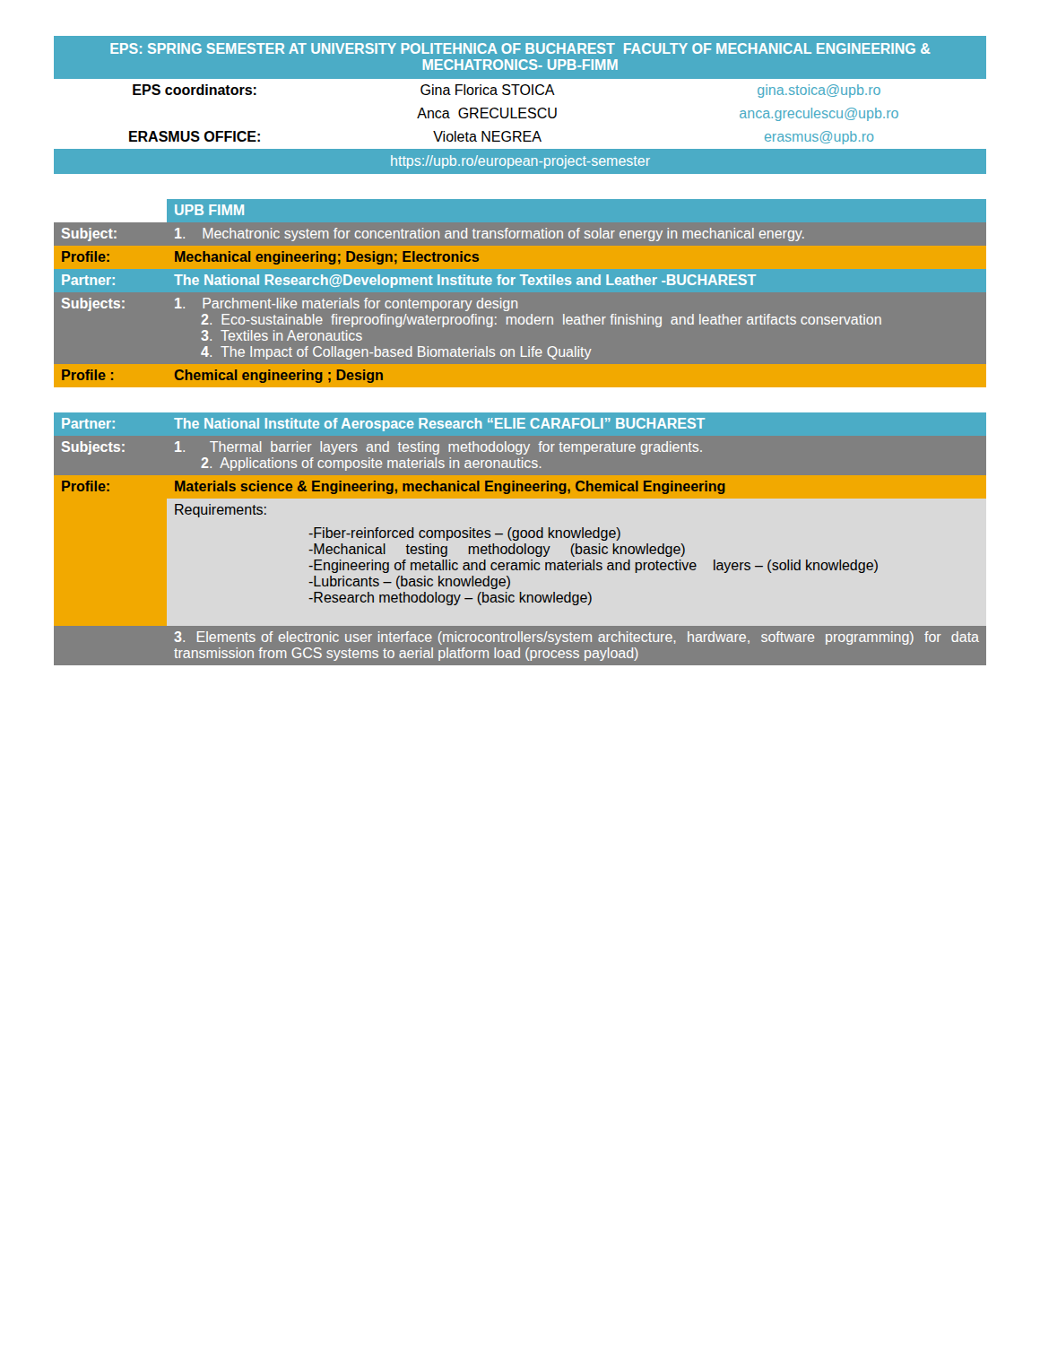| EPS: SPRING SEMESTER AT UNIVERSITY POLITEHNICA OF BUCHAREST FACULTY OF MECHANICAL ENGINEERING & MECHATRONICS- UPB-FIMM |
| EPS coordinators: | Gina Florica STOICA | gina.stoica@upb.ro |
| | Anca GRECULESCU | anca.greculescu@upb.ro |
| ERASMUS OFFICE: | Violeta NEGREA | erasmus@upb.ro |
| https://upb.ro/european-project-semester |
| | UPB FIMM |
| Subject: | 1 . Mechatronic system for concentration and transformation of solar energy in mechanical energy. |
| Profile: | Mechanical engineering; Design; Electronics |
| Partner: | The National Research@Development Institute for Textiles and Leather -BUCHAREST |
| Subjects: | 1 . Parchment-like materials for contemporary design 2 . Eco-sustainable fireproofing/waterproofing: modern leather finishing and leather artifacts conservation 3 . Textiles in Aeronautics 4 . The Impact of Collagen-based Biomaterials on Life Quality |
| Profile : | Chemical engineering ; Design |
| Partner: | The National Institute of Aerospace Research “ELIE CARAFOLI” BUCHAREST |
| Subjects: | 1 . Thermal barrier layers and testing methodology for temperature gradients. 2 . Applications of composite materials in aeronautics. |
| Profile: | Materials science & Engineering, mechanical Engineering, Chemical Engineering |
| Requirements: |
| -Fiber-reinforced composites – (good knowledge) -Mechanical testing methodology (basic knowledge) -Engineering of metallic and ceramic materials and protective layers – (solid knowledge) -Lubricants – (basic knowledge) -Research methodology – (basic knowledge) |
| | 3 . Elements of electronic user interface (microcontrollers/system architecture, hardware, software programming) for data transmission from GCS systems to aerial platform load (process payload) |